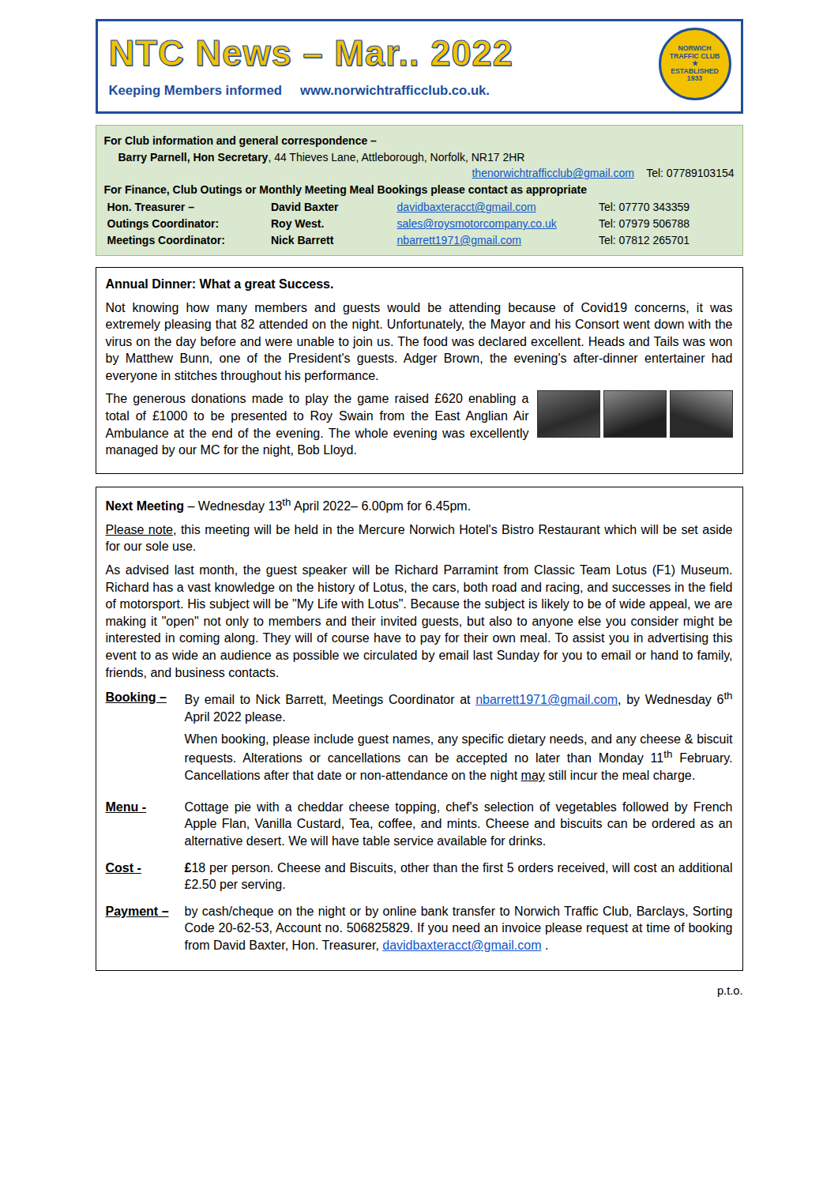NORWICH TRAFFIC CLUB
★
ESTABLISHED 1933
NTC News – Mar.. 2022
Keeping Members informed www.norwichtrafficclub.co.uk.
For Club information and general correspondence –
Barry Parnell, Hon Secretary, 44 Thieves Lane, Attleborough, Norfolk, NR17 2HR
thenorwichtrafficclub@gmail.com Tel: 07789103154
For Finance, Club Outings or Monthly Meeting Meal Bookings please contact as appropriate
| Hon. Treasurer – | David Baxter | davidbaxteracct@gmail.com | Tel: 07770 343359 |
| Outings Coordinator: | Roy West. | sales@roysmotorcompany.co.uk | Tel: 07979 506788 |
| Meetings Coordinator: | Nick Barrett | nbarrett1971@gmail.com | Tel: 07812 265701 |
Annual Dinner: What a great Success.
Not knowing how many members and guests would be attending because of Covid19 concerns, it was extremely pleasing that 82 attended on the night. Unfortunately, the Mayor and his Consort went down with the virus on the day before and were unable to join us. The food was declared excellent. Heads and Tails was won by Matthew Bunn, one of the President's guests. Adger Brown, the evening's after-dinner entertainer had everyone in stitches throughout his performance.
The generous donations made to play the game raised £620 enabling a total of £1000 to be presented to Roy Swain from the East Anglian Air Ambulance at the end of the evening. The whole evening was excellently managed by our MC for the night, Bob Lloyd.
Next Meeting – Wednesday 13th April 2022– 6.00pm for 6.45pm.
Please note, this meeting will be held in the Mercure Norwich Hotel's Bistro Restaurant which will be set aside for our sole use.
As advised last month, the guest speaker will be Richard Parramint from Classic Team Lotus (F1) Museum. Richard has a vast knowledge on the history of Lotus, the cars, both road and racing, and successes in the field of motorsport. His subject will be "My Life with Lotus". Because the subject is likely to be of wide appeal, we are making it "open" not only to members and their invited guests, but also to anyone else you consider might be interested in coming along. They will of course have to pay for their own meal. To assist you in advertising this event to as wide an audience as possible we circulated by email last Sunday for you to email or hand to family, friends, and business contacts.
Booking –
By email to Nick Barrett, Meetings Coordinator at nbarrett1971@gmail.com, by Wednesday 6th April 2022 please.
When booking, please include guest names, any specific dietary needs, and any cheese & biscuit requests. Alterations or cancellations can be accepted no later than Monday 11th February. Cancellations after that date or non-attendance on the night may still incur the meal charge.
Menu -
Cottage pie with a cheddar cheese topping, chef's selection of vegetables followed by French Apple Flan, Vanilla Custard, Tea, coffee, and mints. Cheese and biscuits can be ordered as an alternative desert. We will have table service available for drinks.
Cost -
£18 per person. Cheese and Biscuits, other than the first 5 orders received, will cost an additional £2.50 per serving.
Payment –
by cash/cheque on the night or by online bank transfer to Norwich Traffic Club, Barclays, Sorting Code 20-62-53, Account no. 506825829. If you need an invoice please request at time of booking from David Baxter, Hon. Treasurer, davidbaxteracct@gmail.com .
p.t.o.